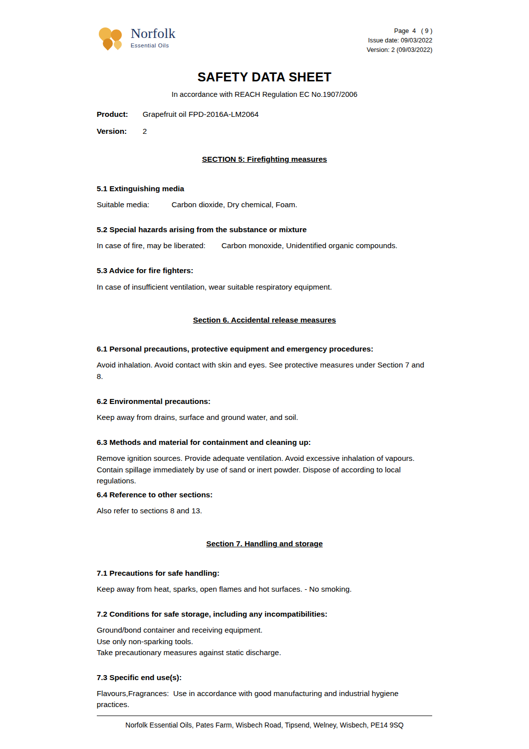Norfolk
Essential Oils
Page 4 ( 9 )
Issue date: 09/03/2022
Version: 2 (09/03/2022)
SAFETY DATA SHEET
In accordance with REACH Regulation EC No.1907/2006
Product:
Grapefruit oil FPD-2016A-LM2064
Version:
2
SECTION 5: Firefighting measures
5.1 Extinguishing media
Suitable media:
Carbon dioxide, Dry chemical, Foam.
5.2 Special hazards arising from the substance or mixture
In case of fire, may be liberated:
Carbon monoxide, Unidentified organic compounds.
5.3 Advice for fire fighters:
In case of insufficient ventilation, wear suitable respiratory equipment.
Section 6. Accidental release measures
6.1 Personal precautions, protective equipment and emergency procedures:
Avoid inhalation. Avoid contact with skin and eyes. See protective measures under Section 7 and 8.
6.2 Environmental precautions:
Keep away from drains, surface and ground water, and soil.
6.3 Methods and material for containment and cleaning up:
Remove ignition sources. Provide adequate ventilation. Avoid excessive inhalation of vapours. Contain spillage immediately by use of sand or inert powder. Dispose of according to local regulations.
6.4 Reference to other sections:
Also refer to sections 8 and 13.
Section 7. Handling and storage
7.1 Precautions for safe handling:
Keep away from heat, sparks, open flames and hot surfaces. - No smoking.
7.2 Conditions for safe storage, including any incompatibilities:
Ground/bond container and receiving equipment.
Use only non-sparking tools.
Take precautionary measures against static discharge.
7.3 Specific end use(s):
Flavours,Fragrances: Use in accordance with good manufacturing and industrial hygiene practices.
Norfolk Essential Oils, Pates Farm, Wisbech Road, Tipsend, Welney, Wisbech, PE14 9SQ